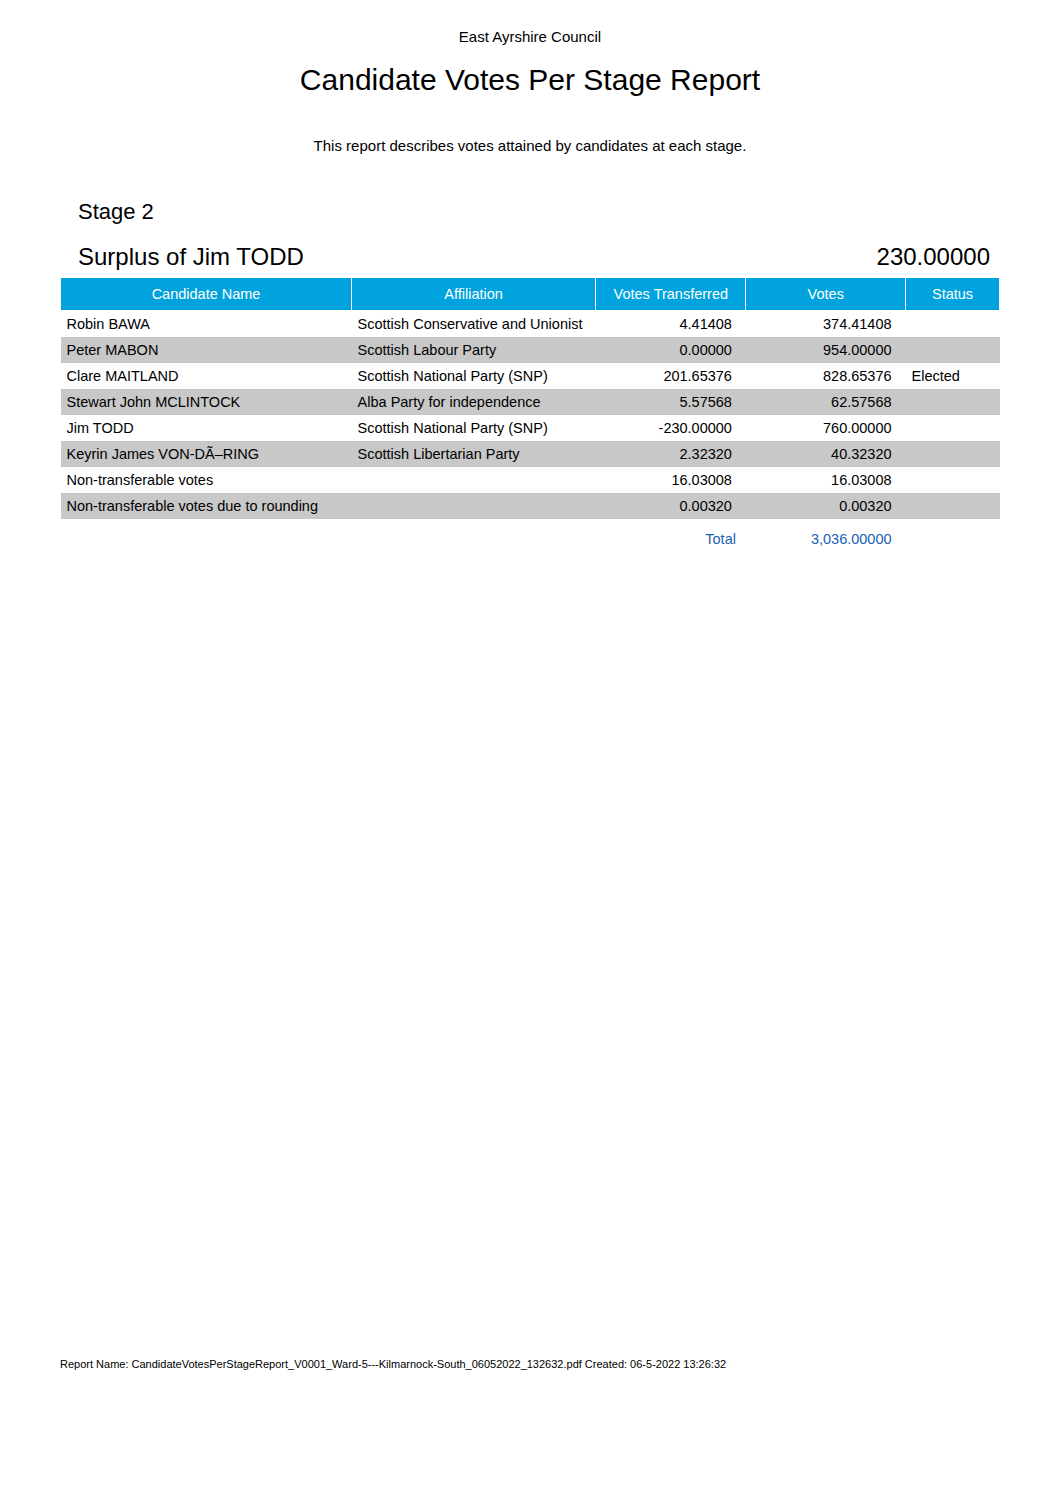East Ayrshire Council
Candidate Votes Per Stage Report
This report describes votes attained by candidates at each stage.
Stage 2
Surplus of Jim TODD
230.00000
| Candidate Name | Affiliation | Votes Transferred | Votes | Status |
| --- | --- | --- | --- | --- |
| Robin BAWA | Scottish Conservative and Unionist | 4.41408 | 374.41408 | |
| Peter MABON | Scottish Labour Party | 0.00000 | 954.00000 | |
| Clare MAITLAND | Scottish National Party (SNP) | 201.65376 | 828.65376 | Elected |
| Stewart John MCLINTOCK | Alba Party for independence | 5.57568 | 62.57568 | |
| Jim TODD | Scottish National Party (SNP) | -230.00000 | 760.00000 | |
| Keyrin James VON-DÃ–RING | Scottish Libertarian Party | 2.32320 | 40.32320 | |
| Non-transferable votes | | 16.03008 | 16.03008 | |
| Non-transferable votes due to rounding | | 0.00320 | 0.00320 | |
| | | Total | 3,036.00000 | |
Report Name: CandidateVotesPerStageReport_V0001_Ward-5---Kilmarnock-South_06052022_132632.pdf Created: 06-5-2022 13:26:32